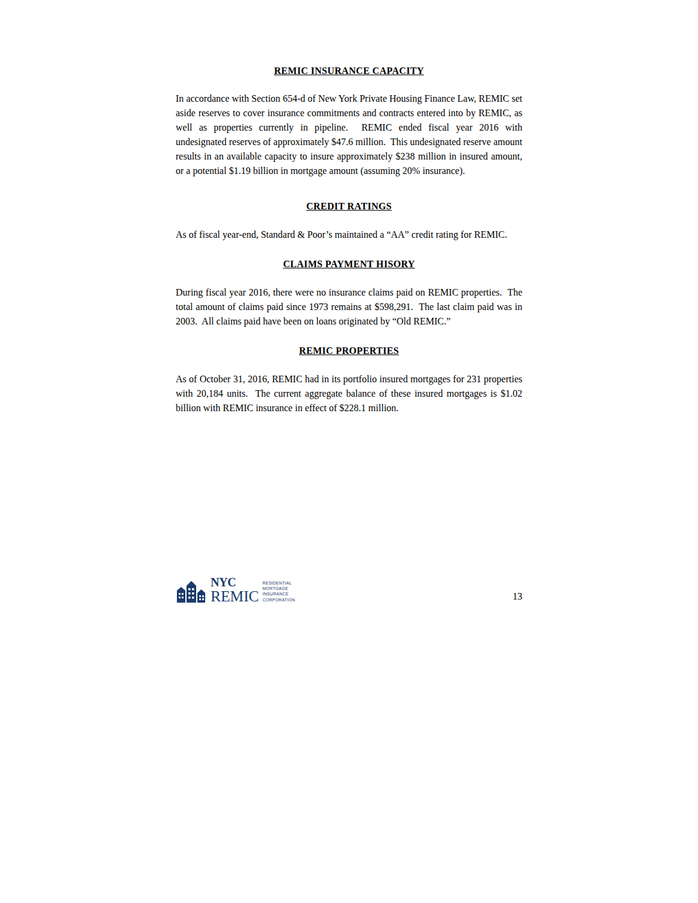REMIC INSURANCE CAPACITY
In accordance with Section 654-d of New York Private Housing Finance Law, REMIC set aside reserves to cover insurance commitments and contracts entered into by REMIC, as well as properties currently in pipeline. REMIC ended fiscal year 2016 with undesignated reserves of approximately $47.6 million. This undesignated reserve amount results in an available capacity to insure approximately $238 million in insured amount, or a potential $1.19 billion in mortgage amount (assuming 20% insurance).
CREDIT RATINGS
As of fiscal year-end, Standard & Poor’s maintained a “AA” credit rating for REMIC.
CLAIMS PAYMENT HISORY
During fiscal year 2016, there were no insurance claims paid on REMIC properties. The total amount of claims paid since 1973 remains at $598,291. The last claim paid was in 2003. All claims paid have been on loans originated by “Old REMIC.”
REMIC PROPERTIES
As of October 31, 2016, REMIC had in its portfolio insured mortgages for 231 properties with 20,184 units. The current aggregate balance of these insured mortgages is $1.02 billion with REMIC insurance in effect of $228.1 million.
NYC REMIC
RESIDENTIAL MORTGAGE INSURANCE CORPORATION
13